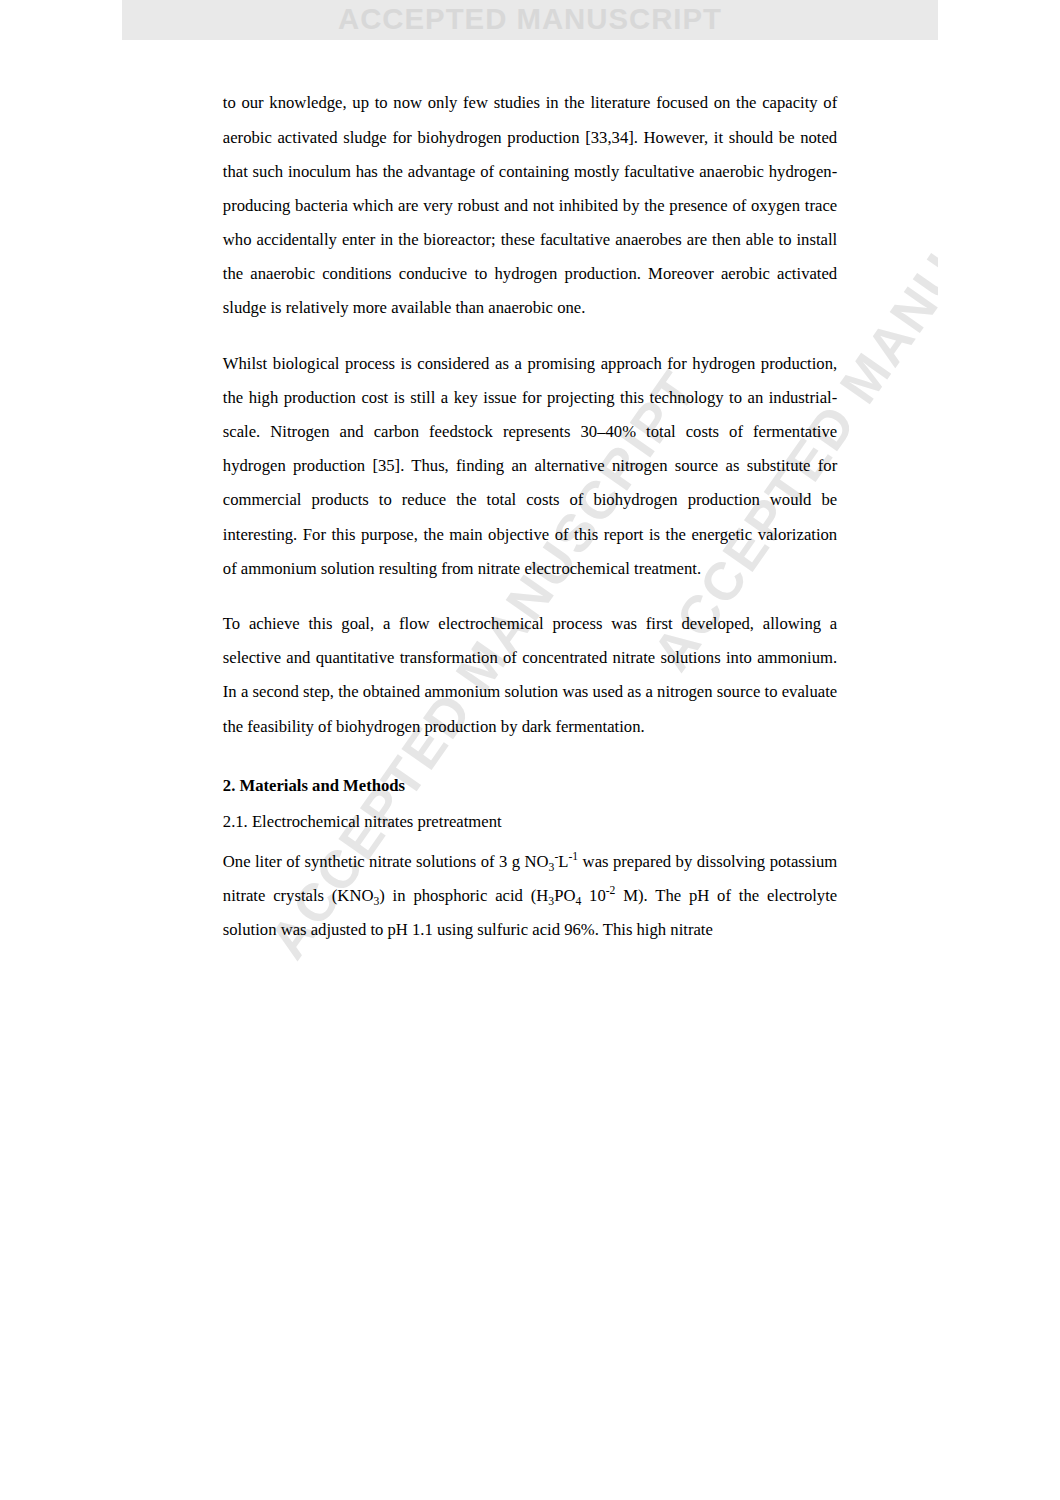ACCEPTED MANUSCRIPT
ACCEPTED MANUSCRIPT ACCEPTED MANUSCRIPT
to our knowledge, up to now only few studies in the literature focused on the capacity of aerobic activated sludge for biohydrogen production [33,34]. However, it should be noted that such inoculum has the advantage of containing mostly facultative anaerobic hydrogen-producing bacteria which are very robust and not inhibited by the presence of oxygen trace who accidentally enter in the bioreactor; these facultative anaerobes are then able to install the anaerobic conditions conducive to hydrogen production. Moreover aerobic activated sludge is relatively more available than anaerobic one.
Whilst biological process is considered as a promising approach for hydrogen production, the high production cost is still a key issue for projecting this technology to an industrial-scale. Nitrogen and carbon feedstock represents 30–40% total costs of fermentative hydrogen production [35]. Thus, finding an alternative nitrogen source as substitute for commercial products to reduce the total costs of biohydrogen production would be interesting. For this purpose, the main objective of this report is the energetic valorization of ammonium solution resulting from nitrate electrochemical treatment.
To achieve this goal, a flow electrochemical process was first developed, allowing a selective and quantitative transformation of concentrated nitrate solutions into ammonium. In a second step, the obtained ammonium solution was used as a nitrogen source to evaluate the feasibility of biohydrogen production by dark fermentation.
2. Materials and Methods
2.1. Electrochemical nitrates pretreatment
One liter of synthetic nitrate solutions of 3 g NO3-L-1 was prepared by dissolving potassium nitrate crystals (KNO3) in phosphoric acid (H3PO4 10-2 M). The pH of the electrolyte solution was adjusted to pH 1.1 using sulfuric acid 96%. This high nitrate